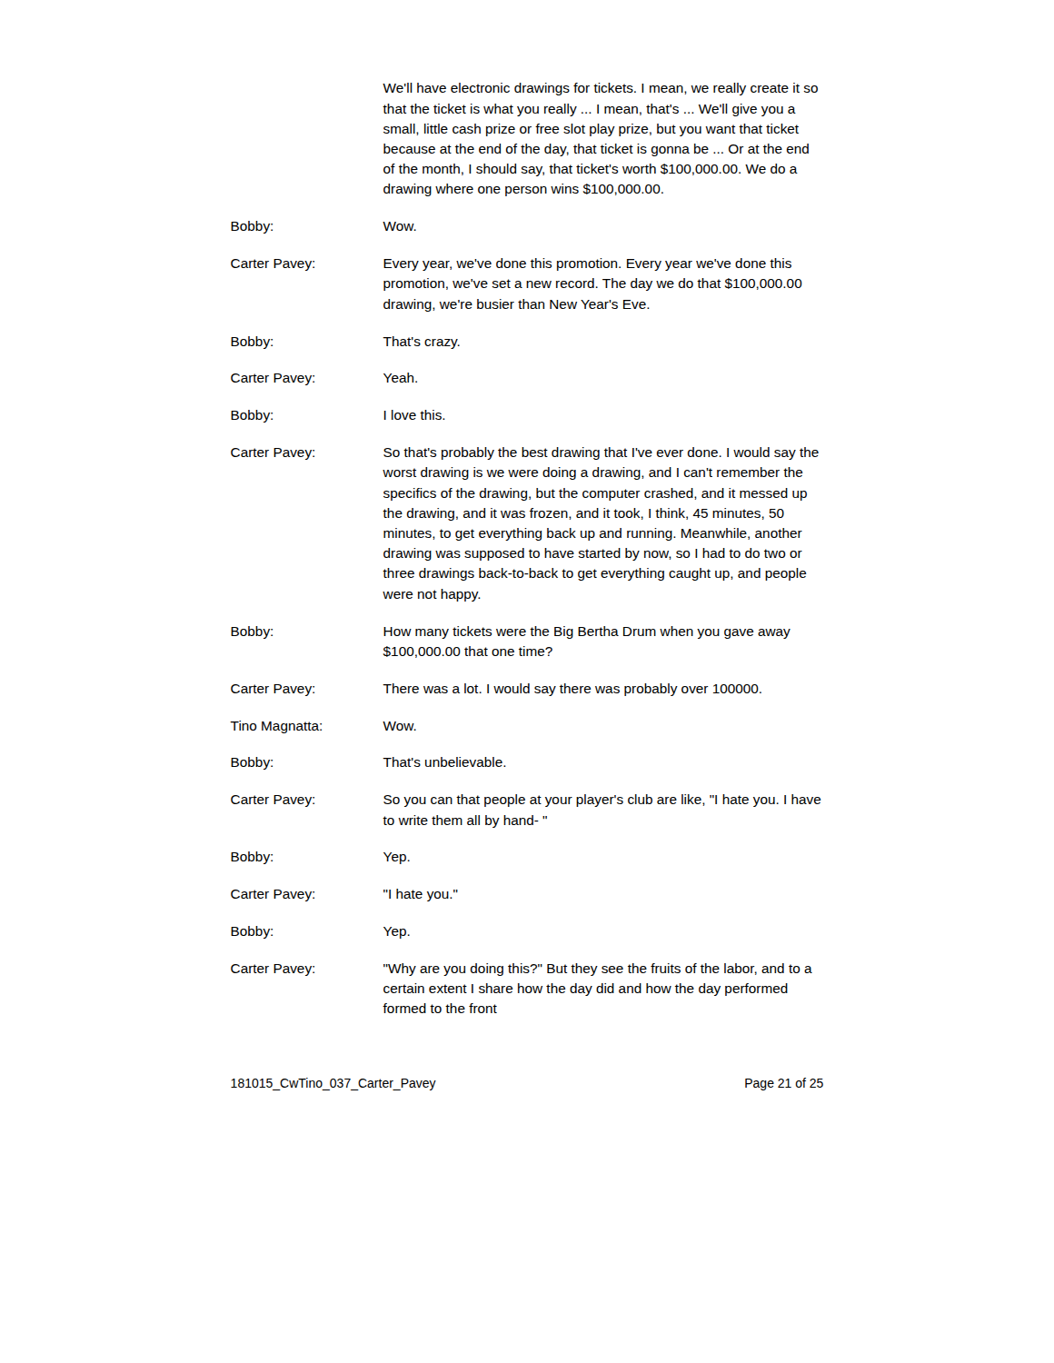| | We'll have electronic drawings for tickets. I mean, we really create it so that the ticket is what you really ... I mean, that's ... We'll give you a small, little cash prize or free slot play prize, but you want that ticket because at the end of the day, that ticket is gonna be ... Or at the end of the month, I should say, that ticket's worth $100,000.00. We do a drawing where one person wins $100,000.00. |
| Bobby: | Wow. |
| Carter Pavey: | Every year, we've done this promotion. Every year we've done this promotion, we've set a new record. The day we do that $100,000.00 drawing, we're busier than New Year's Eve. |
| Bobby: | That's crazy. |
| Carter Pavey: | Yeah. |
| Bobby: | I love this. |
| Carter Pavey: | So that's probably the best drawing that I've ever done. I would say the worst drawing is we were doing a drawing, and I can't remember the specifics of the drawing, but the computer crashed, and it messed up the drawing, and it was frozen, and it took, I think, 45 minutes, 50 minutes, to get everything back up and running. Meanwhile, another drawing was supposed to have started by now, so I had to do two or three drawings back-to-back to get everything caught up, and people were not happy. |
| Bobby: | How many tickets were the Big Bertha Drum when you gave away $100,000.00 that one time? |
| Carter Pavey: | There was a lot. I would say there was probably over 100000. |
| Tino Magnatta: | Wow. |
| Bobby: | That's unbelievable. |
| Carter Pavey: | So you can that people at your player's club are like, "I hate you. I have to write them all by hand- " |
| Bobby: | Yep. |
| Carter Pavey: | "I hate you." |
| Bobby: | Yep. |
| Carter Pavey: | "Why are you doing this?" But they see the fruits of the labor, and to a certain extent I share how the day did and how the day performed formed to the front |
181015_CwTino_037_Carter_Pavey Page 21 of 25